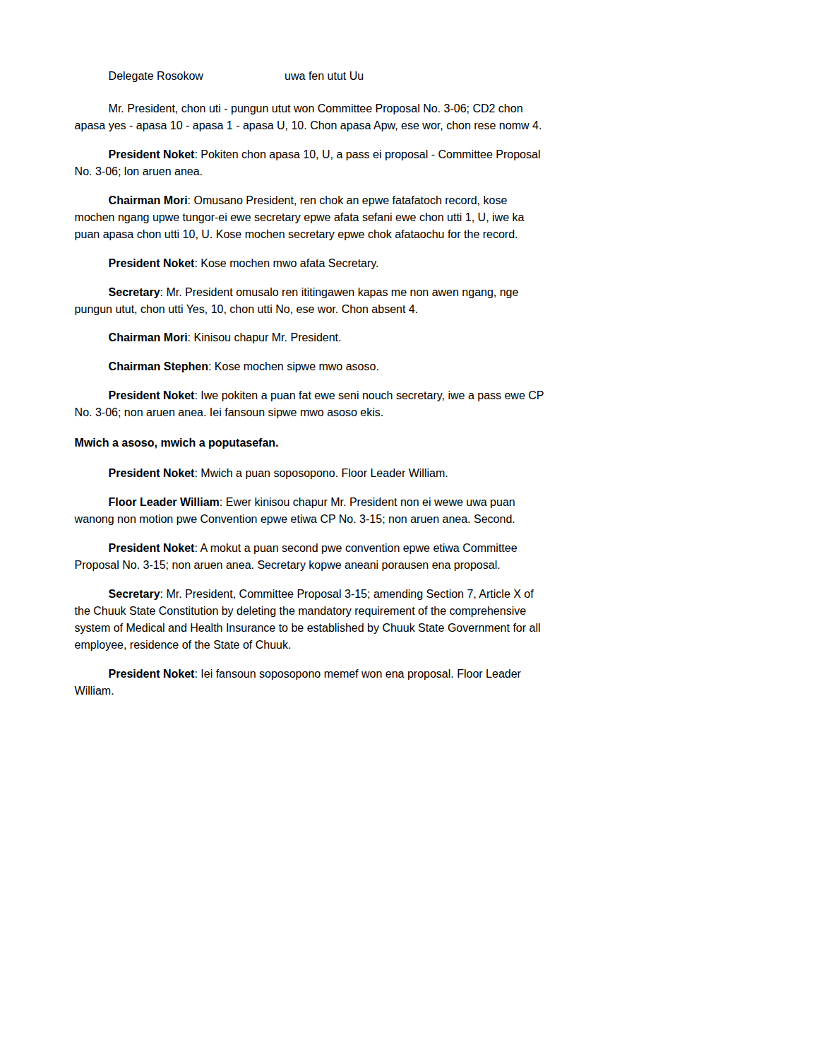Delegate Rosokow uwa fen utut Uu
Mr. President, chon uti - pungun utut won Committee Proposal No. 3-06; CD2 chon apasa yes - apasa 10 - apasa 1 - apasa U, 10. Chon apasa Apw, ese wor, chon rese nomw 4.
President Noket: Pokiten chon apasa 10, U, a pass ei proposal - Committee Proposal No. 3-06; lon aruen anea.
Chairman Mori: Omusano President, ren chok an epwe fatafatoch record, kose mochen ngang upwe tungor-ei ewe secretary epwe afata sefani ewe chon utti 1, U, iwe ka puan apasa chon utti 10, U. Kose mochen secretary epwe chok afataochu for the record.
President Noket: Kose mochen mwo afata Secretary.
Secretary: Mr. President omusalo ren ititingawen kapas me non awen ngang, nge pungun utut, chon utti Yes, 10, chon utti No, ese wor. Chon absent 4.
Chairman Mori: Kinisou chapur Mr. President.
Chairman Stephen: Kose mochen sipwe mwo asoso.
President Noket: Iwe pokiten a puan fat ewe seni nouch secretary, iwe a pass ewe CP No. 3-06; non aruen anea. Iei fansoun sipwe mwo asoso ekis.
Mwich a asoso, mwich a poputasefan.
President Noket: Mwich a puan soposopono. Floor Leader William.
Floor Leader William: Ewer kinisou chapur Mr. President non ei wewe uwa puan wanong non motion pwe Convention epwe etiwa CP No. 3-15; non aruen anea. Second.
President Noket: A mokut a puan second pwe convention epwe etiwa Committee Proposal No. 3-15; non aruen anea. Secretary kopwe aneani porausen ena proposal.
Secretary: Mr. President, Committee Proposal 3-15; amending Section 7, Article X of the Chuuk State Constitution by deleting the mandatory requirement of the comprehensive system of Medical and Health Insurance to be established by Chuuk State Government for all employee, residence of the State of Chuuk.
President Noket: Iei fansoun soposopono memef won ena proposal. Floor Leader William.